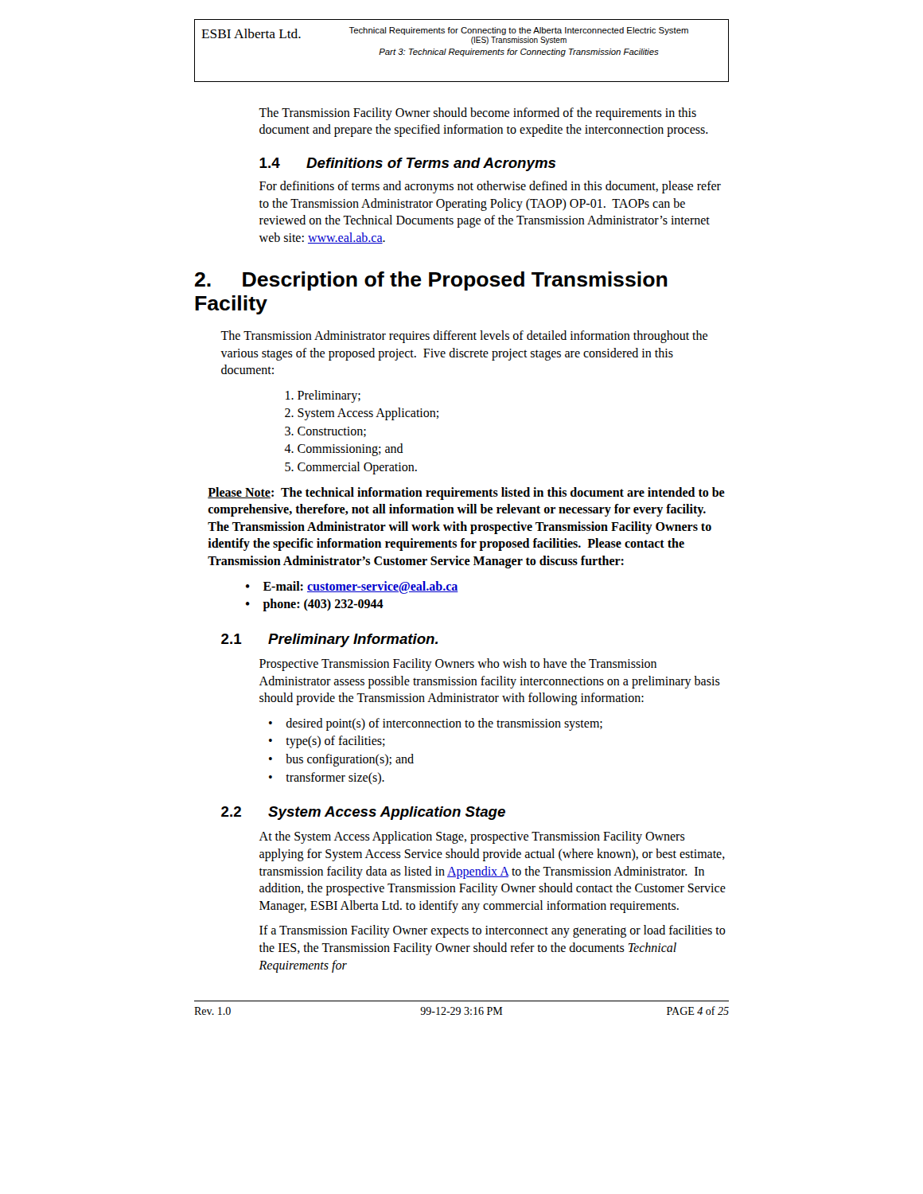| ESBI Alberta Ltd. | Technical Requirements for Connecting to the Alberta Interconnected Electric System (IES) Transmission System Part 3: Technical Requirements for Connecting Transmission Facilities |
The Transmission Facility Owner should become informed of the requirements in this document and prepare the specified information to expedite the interconnection process.
1.4 Definitions of Terms and Acronyms
For definitions of terms and acronyms not otherwise defined in this document, please refer to the Transmission Administrator Operating Policy (TAOP) OP-01. TAOPs can be reviewed on the Technical Documents page of the Transmission Administrator’s internet web site: www.eal.ab.ca.
2. Description of the Proposed Transmission Facility
The Transmission Administrator requires different levels of detailed information throughout the various stages of the proposed project. Five discrete project stages are considered in this document:
Preliminary;
System Access Application;
Construction;
Commissioning; and
Commercial Operation.
Please Note: The technical information requirements listed in this document are intended to be comprehensive, therefore, not all information will be relevant or necessary for every facility. The Transmission Administrator will work with prospective Transmission Facility Owners to identify the specific information requirements for proposed facilities. Please contact the Transmission Administrator’s Customer Service Manager to discuss further:
E-mail: customer-service@eal.ab.ca
phone: (403) 232-0944
2.1 Preliminary Information.
Prospective Transmission Facility Owners who wish to have the Transmission Administrator assess possible transmission facility interconnections on a preliminary basis should provide the Transmission Administrator with following information:
desired point(s) of interconnection to the transmission system;
type(s) of facilities;
bus configuration(s); and
transformer size(s).
2.2 System Access Application Stage
At the System Access Application Stage, prospective Transmission Facility Owners applying for System Access Service should provide actual (where known), or best estimate, transmission facility data as listed in Appendix A to the Transmission Administrator. In addition, the prospective Transmission Facility Owner should contact the Customer Service Manager, ESBI Alberta Ltd. to identify any commercial information requirements.
If a Transmission Facility Owner expects to interconnect any generating or load facilities to the IES, the Transmission Facility Owner should refer to the documents Technical Requirements for
| Rev. 1.0 | 99-12-29 3:16 PM | PAGE 4 of 25 |